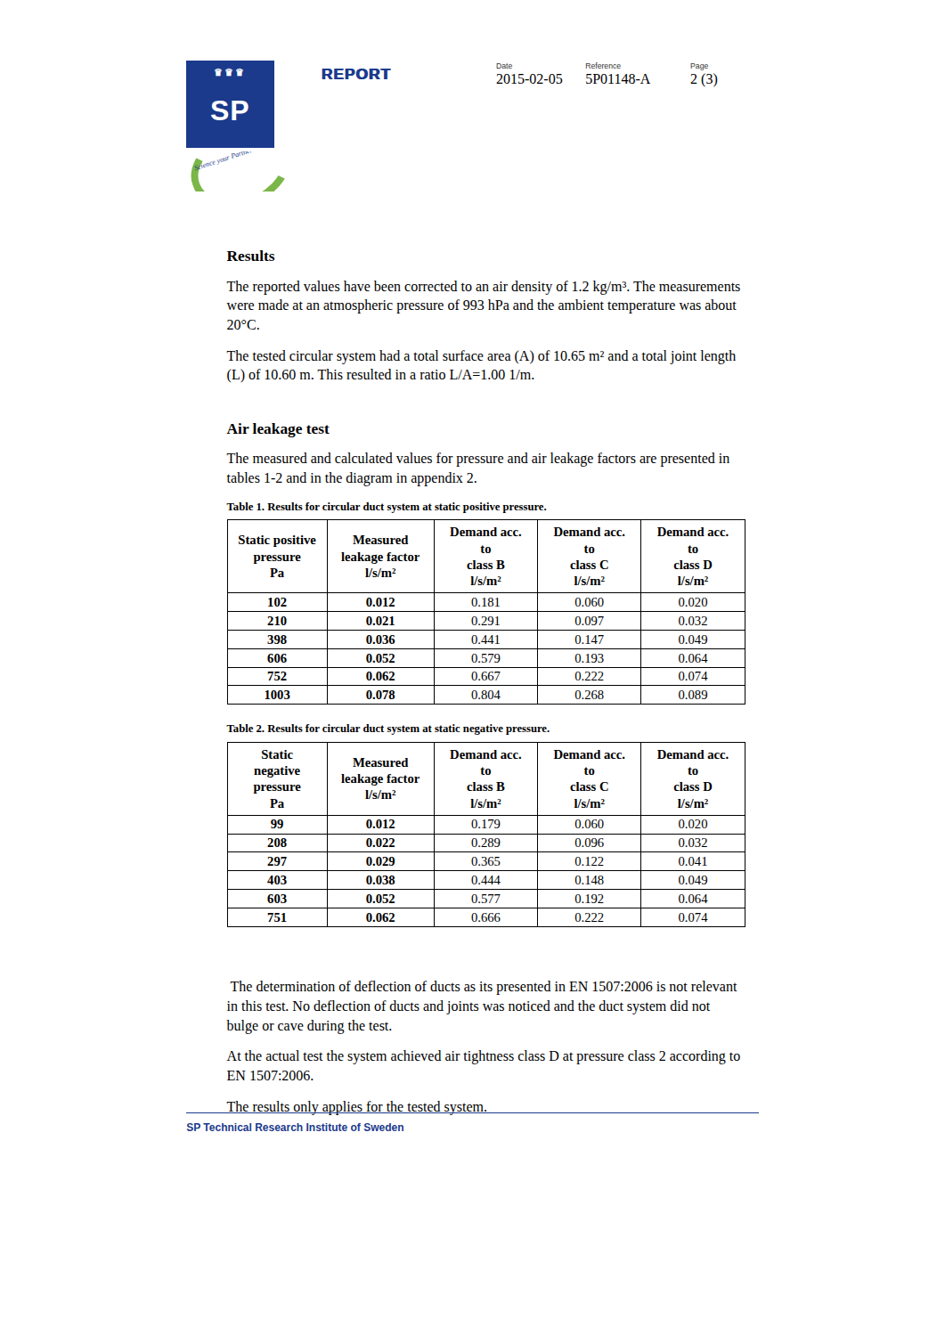♛♛♛
SP
Science your Partner
REPORT
| Date | Reference | Page |
| 2015-02-05 | 5P01148-A | 2 (3) |
Results
The reported values have been corrected to an air density of 1.2 kg/m³. The measurements were made at an atmospheric pressure of 993 hPa and the ambient temperature was about 20°C.
The tested circular system had a total surface area (A) of 10.65 m² and a total joint length (L) of 10.60 m. This resulted in a ratio L/A=1.00 1/m.
Air leakage test
The measured and calculated values for pressure and air leakage factors are presented in tables 1-2 and in the diagram in appendix 2.
Table 1. Results for circular duct system at static positive pressure.
| Static positive pressure Pa | Measured leakage factor l/s/m² | Demand acc. to class B l/s/m² | Demand acc. to class C l/s/m² | Demand acc. to class D l/s/m² |
| --- | --- | --- | --- | --- |
| 102 | 0.012 | 0.181 | 0.060 | 0.020 |
| 210 | 0.021 | 0.291 | 0.097 | 0.032 |
| 398 | 0.036 | 0.441 | 0.147 | 0.049 |
| 606 | 0.052 | 0.579 | 0.193 | 0.064 |
| 752 | 0.062 | 0.667 | 0.222 | 0.074 |
| 1003 | 0.078 | 0.804 | 0.268 | 0.089 |
Table 2. Results for circular duct system at static negative pressure.
| Static negative pressure Pa | Measured leakage factor l/s/m² | Demand acc. to class B l/s/m² | Demand acc. to class C l/s/m² | Demand acc. to class D l/s/m² |
| --- | --- | --- | --- | --- |
| 99 | 0.012 | 0.179 | 0.060 | 0.020 |
| 208 | 0.022 | 0.289 | 0.096 | 0.032 |
| 297 | 0.029 | 0.365 | 0.122 | 0.041 |
| 403 | 0.038 | 0.444 | 0.148 | 0.049 |
| 603 | 0.052 | 0.577 | 0.192 | 0.064 |
| 751 | 0.062 | 0.666 | 0.222 | 0.074 |
The determination of deflection of ducts as its presented in EN 1507:2006 is not relevant in this test. No deflection of ducts and joints was noticed and the duct system did not bulge or cave during the test.
At the actual test the system achieved air tightness class D at pressure class 2 according to EN 1507:2006.
The results only applies for the tested system.
SP Technical Research Institute of Sweden